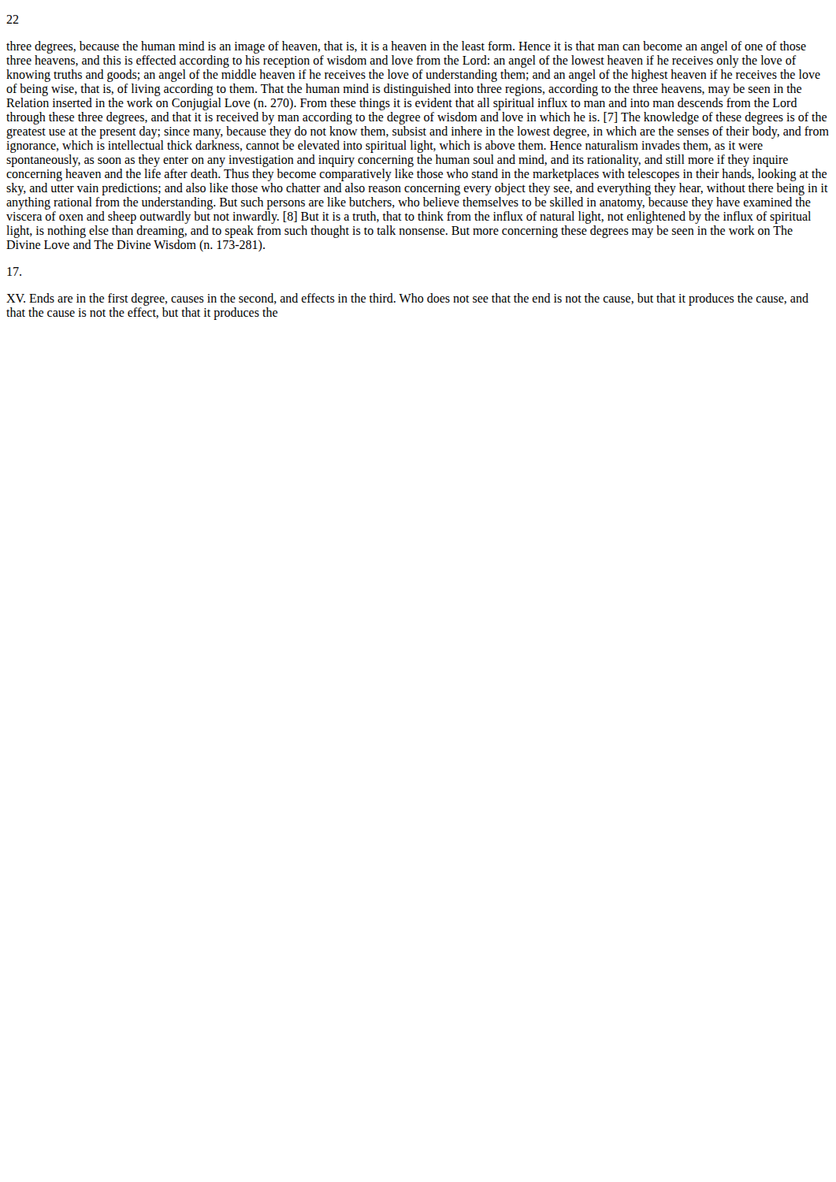22
three degrees, because the human mind is an image of heaven, that is, it is a heaven in the least form. Hence it is that man can become an angel of one of those three heavens, and this is effected according to his reception of wisdom and love from the Lord: an angel of the lowest heaven if he receives only the love of knowing truths and goods; an angel of the middle heaven if he receives the love of understanding them; and an angel of the highest heaven if he receives the love of being wise, that is, of living according to them. That the human mind is distinguished into three regions, according to the three heavens, may be seen in the Relation inserted in the work on Conjugial Love (n. 270). From these things it is evident that all spiritual influx to man and into man descends from the Lord through these three degrees, and that it is received by man according to the degree of wisdom and love in which he is. [7] The knowledge of these degrees is of the greatest use at the present day; since many, because they do not know them, subsist and inhere in the lowest degree, in which are the senses of their body, and from ignorance, which is intellectual thick darkness, cannot be elevated into spiritual light, which is above them. Hence naturalism invades them, as it were spontaneously, as soon as they enter on any investigation and inquiry concerning the human soul and mind, and its rationality, and still more if they inquire concerning heaven and the life after death. Thus they become comparatively like those who stand in the marketplaces with telescopes in their hands, looking at the sky, and utter vain predictions; and also like those who chatter and also reason concerning every object they see, and everything they hear, without there being in it anything rational from the understanding. But such persons are like butchers, who believe themselves to be skilled in anatomy, because they have examined the viscera of oxen and sheep outwardly but not inwardly. [8] But it is a truth, that to think from the influx of natural light, not enlightened by the influx of spiritual light, is nothing else than dreaming, and to speak from such thought is to talk nonsense. But more concerning these degrees may be seen in the work on The Divine Love and The Divine Wisdom (n. 173-281).
17.
XV. Ends are in the first degree, causes in the second, and effects in the third. Who does not see that the end is not the cause, but that it produces the cause, and that the cause is not the effect, but that it produces the